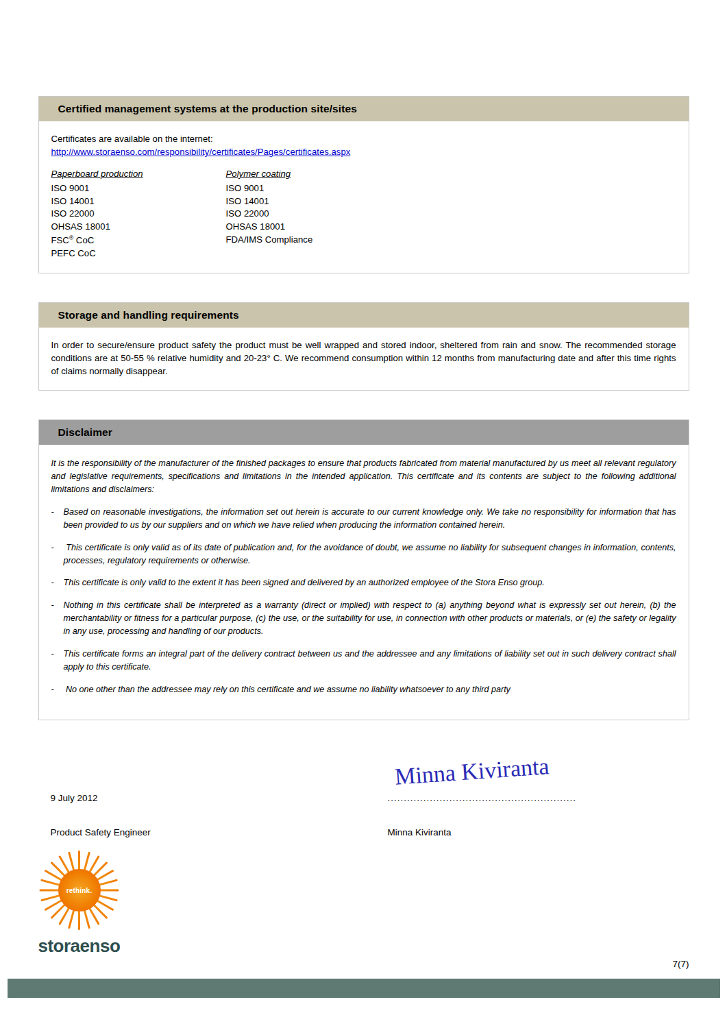Certified management systems at the production site/sites
Certificates are available on the internet:
http://www.storaenso.com/responsibility/certificates/Pages/certificates.aspx
Paperboard production
ISO 9001
ISO 14001
ISO 22000
OHSAS 18001
FSC® CoC
PEFC CoC
Polymer coating
ISO 9001
ISO 14001
ISO 22000
OHSAS 18001
FDA/IMS Compliance
Storage and handling requirements
In order to secure/ensure product safety the product must be well wrapped and stored indoor, sheltered from rain and snow. The recommended storage conditions are at 50-55 % relative humidity and 20-23° C. We recommend consumption within 12 months from manufacturing date and after this time rights of claims normally disappear.
Disclaimer
It is the responsibility of the manufacturer of the finished packages to ensure that products fabricated from material manufactured by us meet all relevant regulatory and legislative requirements, specifications and limitations in the intended application. This certificate and its contents are subject to the following additional limitations and disclaimers:
Based on reasonable investigations, the information set out herein is accurate to our current knowledge only. We take no responsibility for information that has been provided to us by our suppliers and on which we have relied when producing the information contained herein.
This certificate is only valid as of its date of publication and, for the avoidance of doubt, we assume no liability for subsequent changes in information, contents, processes, regulatory requirements or otherwise.
This certificate is only valid to the extent it has been signed and delivered by an authorized employee of the Stora Enso group.
Nothing in this certificate shall be interpreted as a warranty (direct or implied) with respect to (a) anything beyond what is expressly set out herein, (b) the merchantability or fitness for a particular purpose, (c) the use, or the suitability for use, in connection with other products or materials, or (e) the safety or legality in any use, processing and handling of our products.
This certificate forms an integral part of the delivery contract between us and the addressee and any limitations of liability set out in such delivery contract shall apply to this certificate.
No one other than the addressee may rely on this certificate and we assume no liability whatsoever to any third party
Minna Kiviranta
9 July 2012
..........................................................
Product Safety Engineer
Minna Kiviranta
rethink.
storaenso
7(7)